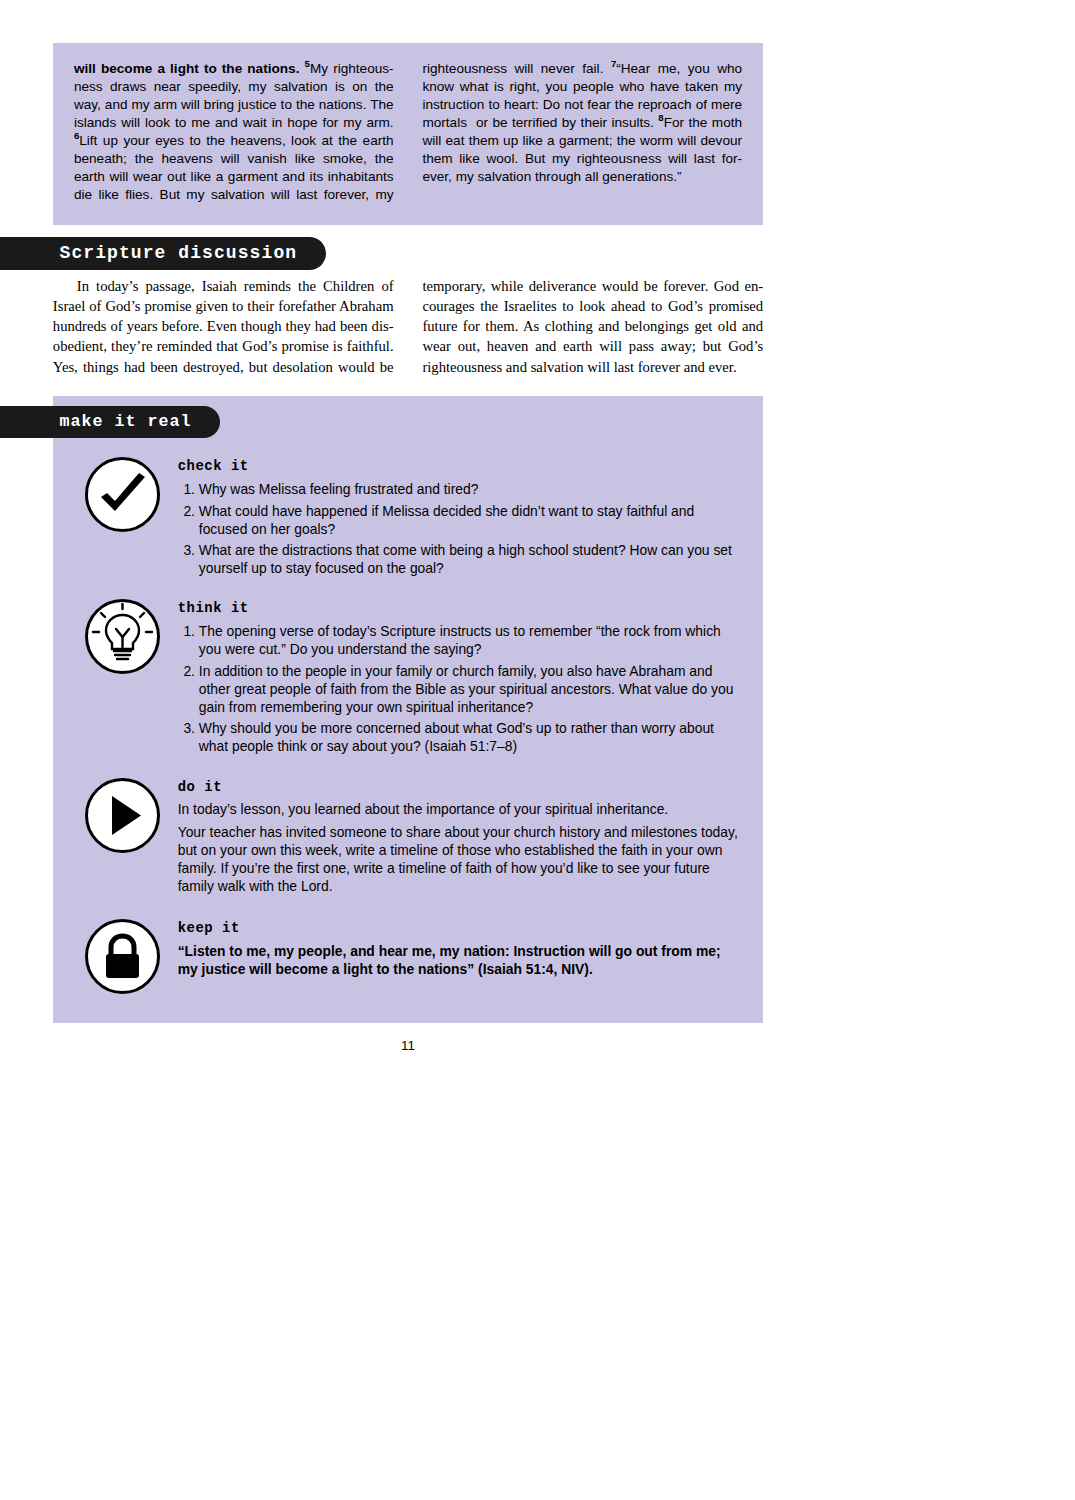will become a light to the nations. 5My righteousness draws near speedily, my salvation is on the way, and my arm will bring justice to the nations. The islands will look to me and wait in hope for my arm. 6Lift up your eyes to the heavens, look at the earth beneath; the heavens will vanish like smoke, the earth will wear out like a garment and its inhabitants die like flies. But my salvation will last forever, my righteousness will never fail. 7“Hear me, you who know what is right, you people who have taken my instruction to heart: Do not fear the reproach of mere mortals or be terrified by their insults. 8For the moth will eat them up like a garment; the worm will devour them like wool. But my righteousness will last forever, my salvation through all generations.”
Scripture discussion
In today’s passage, Isaiah reminds the Children of Israel of God’s promise given to their forefather Abraham hundreds of years before. Even though they had been disobedient, they’re reminded that God’s promise is faithful. Yes, things had been destroyed, but desolation would be temporary, while deliverance would be forever. God encourages the Israelites to look ahead to God’s promised future for them. As clothing and belongings get old and wear out, heaven and earth will pass away; but God’s righteousness and salvation will last forever and ever.
make it real
check it
Why was Melissa feeling frustrated and tired?
What could have happened if Melissa decided she didn’t want to stay faithful and focused on her goals?
What are the distractions that come with being a high school student? How can you set yourself up to stay focused on the goal?
think it
The opening verse of today’s Scripture instructs us to remember “the rock from which you were cut.” Do you understand the saying?
In addition to the people in your family or church family, you also have Abraham and other great people of faith from the Bible as your spiritual ancestors. What value do you gain from remembering your own spiritual inheritance?
Why should you be more concerned about what God’s up to rather than worry about what people think or say about you? (Isaiah 51:7–8)
do it
In today’s lesson, you learned about the importance of your spiritual inheritance.
Your teacher has invited someone to share about your church history and milestones today, but on your own this week, write a timeline of those who established the faith in your own family. If you’re the first one, write a timeline of faith of how you’d like to see your future family walk with the Lord.
keep it
“Listen to me, my people, and hear me, my nation: Instruction will go out from me; my justice will become a light to the nations” (Isaiah 51:4, NIV).
11